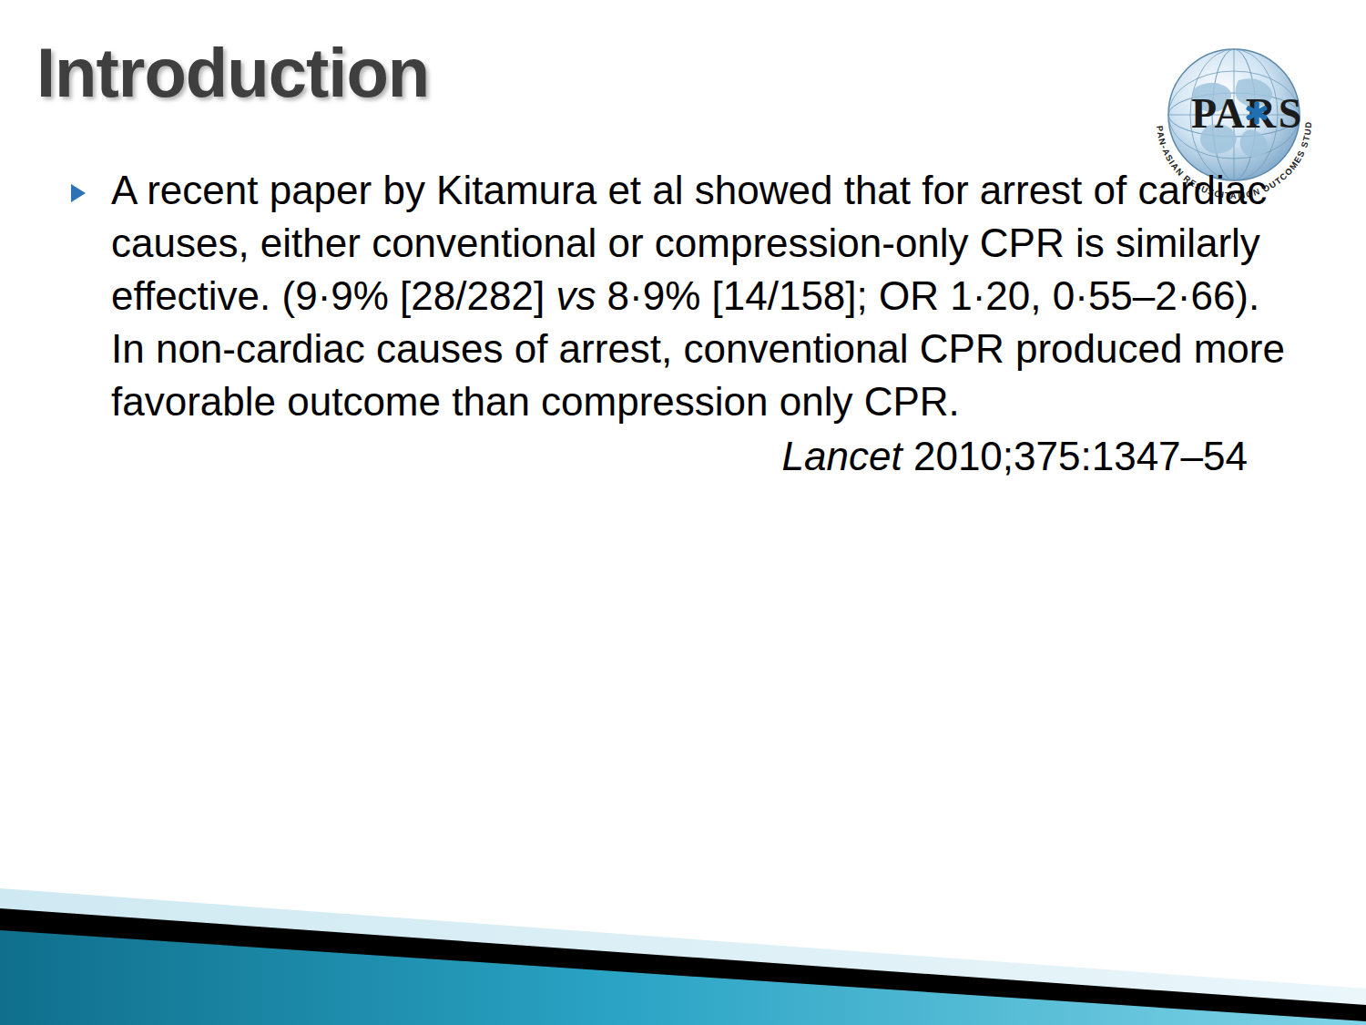Introduction
PAR S PAN-ASIAN RESUSCITATION OUTCOMES STUDY
A recent paper by Kitamura et al showed that for arrest of cardiac causes, either conventional or compression-only CPR is similarly effective. (9·9% [28/282] vs 8·9% [14/158]; OR 1·20, 0·55–2·66). In non-cardiac causes of arrest, conventional CPR produced more favorable outcome than compression only CPR.
Lancet 2010;375:1347–54